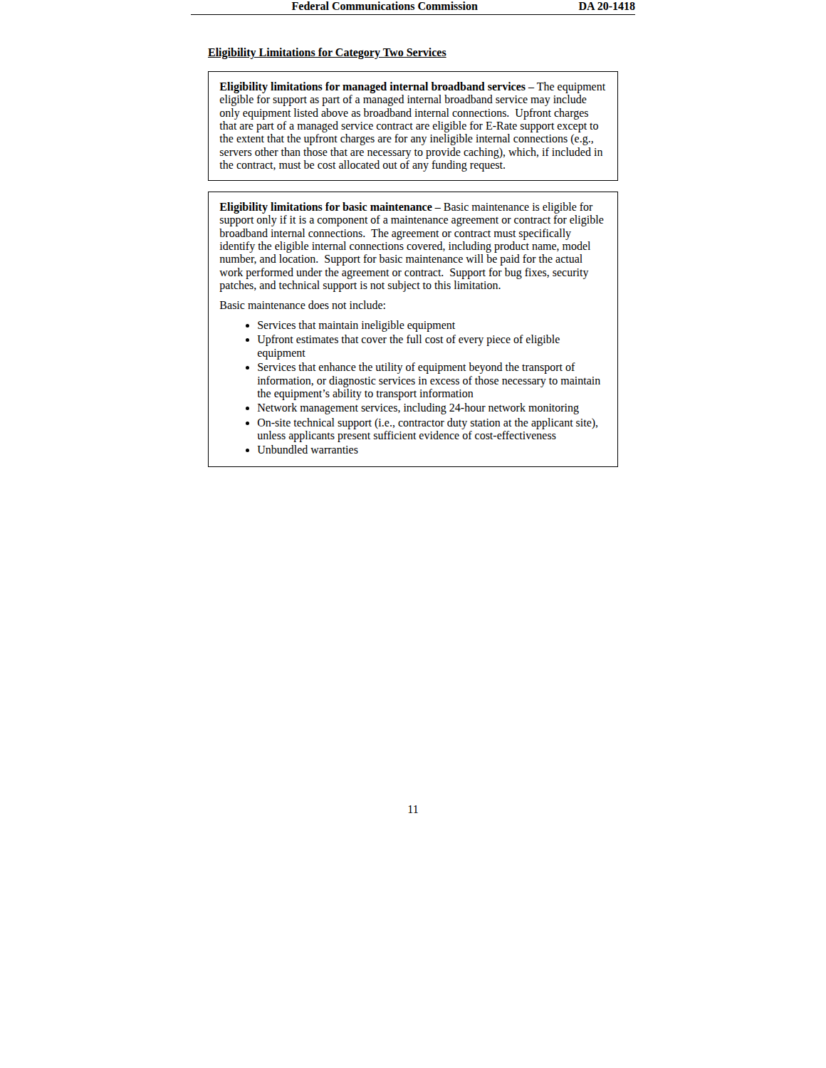Federal Communications Commission
DA 20-1418
Eligibility Limitations for Category Two Services
Eligibility limitations for managed internal broadband services – The equipment eligible for support as part of a managed internal broadband service may include only equipment listed above as broadband internal connections. Upfront charges that are part of a managed service contract are eligible for E-Rate support except to the extent that the upfront charges are for any ineligible internal connections (e.g., servers other than those that are necessary to provide caching), which, if included in the contract, must be cost allocated out of any funding request.
Eligibility limitations for basic maintenance – Basic maintenance is eligible for support only if it is a component of a maintenance agreement or contract for eligible broadband internal connections. The agreement or contract must specifically identify the eligible internal connections covered, including product name, model number, and location. Support for basic maintenance will be paid for the actual work performed under the agreement or contract. Support for bug fixes, security patches, and technical support is not subject to this limitation.
Basic maintenance does not include:
Services that maintain ineligible equipment
Upfront estimates that cover the full cost of every piece of eligible equipment
Services that enhance the utility of equipment beyond the transport of information, or diagnostic services in excess of those necessary to maintain the equipment’s ability to transport information
Network management services, including 24-hour network monitoring
On-site technical support (i.e., contractor duty station at the applicant site), unless applicants present sufficient evidence of cost-effectiveness
Unbundled warranties
11